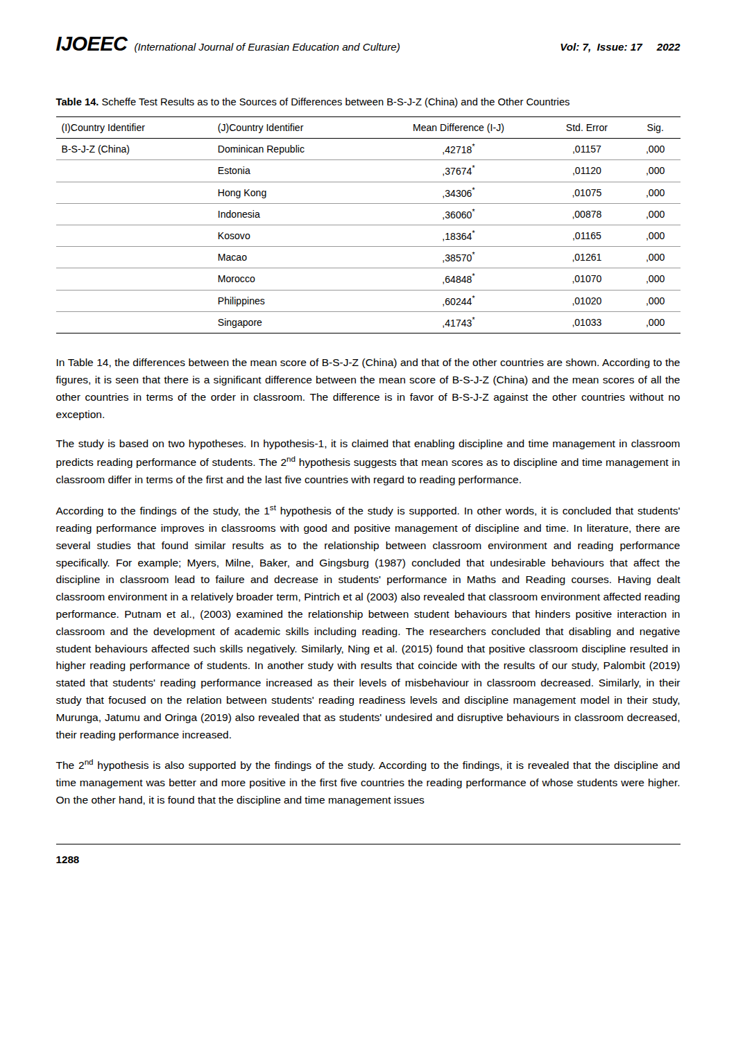IJOEEC (International Journal of Eurasian Education and Culture) Vol: 7, Issue: 17 2022
Table 14. Scheffe Test Results as to the Sources of Differences between B-S-J-Z (China) and the Other Countries
| (I)Country Identifier | (J)Country Identifier | Mean Difference (I-J) | Std. Error | Sig. |
| --- | --- | --- | --- | --- |
| B-S-J-Z (China) | Dominican Republic | ,42718 * | ,01157 | ,000 |
| | Estonia | ,37674 * | ,01120 | ,000 |
| | Hong Kong | ,34306 * | ,01075 | ,000 |
| | Indonesia | ,36060 * | ,00878 | ,000 |
| | Kosovo | ,18364 * | ,01165 | ,000 |
| | Macao | ,38570 * | ,01261 | ,000 |
| | Morocco | ,64848 * | ,01070 | ,000 |
| | Philippines | ,60244 * | ,01020 | ,000 |
| | Singapore | ,41743 * | ,01033 | ,000 |
In Table 14, the differences between the mean score of B-S-J-Z (China) and that of the other countries are shown. According to the figures, it is seen that there is a significant difference between the mean score of B-S-J-Z (China) and the mean scores of all the other countries in terms of the order in classroom. The difference is in favor of B-S-J-Z against the other countries without no exception.
The study is based on two hypotheses. In hypothesis-1, it is claimed that enabling discipline and time management in classroom predicts reading performance of students. The 2nd hypothesis suggests that mean scores as to discipline and time management in classroom differ in terms of the first and the last five countries with regard to reading performance.
According to the findings of the study, the 1st hypothesis of the study is supported. In other words, it is concluded that students' reading performance improves in classrooms with good and positive management of discipline and time. In literature, there are several studies that found similar results as to the relationship between classroom environment and reading performance specifically. For example; Myers, Milne, Baker, and Gingsburg (1987) concluded that undesirable behaviours that affect the discipline in classroom lead to failure and decrease in students' performance in Maths and Reading courses. Having dealt classroom environment in a relatively broader term, Pintrich et al (2003) also revealed that classroom environment affected reading performance. Putnam et al., (2003) examined the relationship between student behaviours that hinders positive interaction in classroom and the development of academic skills including reading. The researchers concluded that disabling and negative student behaviours affected such skills negatively. Similarly, Ning et al. (2015) found that positive classroom discipline resulted in higher reading performance of students. In another study with results that coincide with the results of our study, Palombit (2019) stated that students' reading performance increased as their levels of misbehaviour in classroom decreased. Similarly, in their study that focused on the relation between students' reading readiness levels and discipline management model in their study, Murunga, Jatumu and Oringa (2019) also revealed that as students' undesired and disruptive behaviours in classroom decreased, their reading performance increased.
The 2nd hypothesis is also supported by the findings of the study. According to the findings, it is revealed that the discipline and time management was better and more positive in the first five countries the reading performance of whose students were higher. On the other hand, it is found that the discipline and time management issues
1288